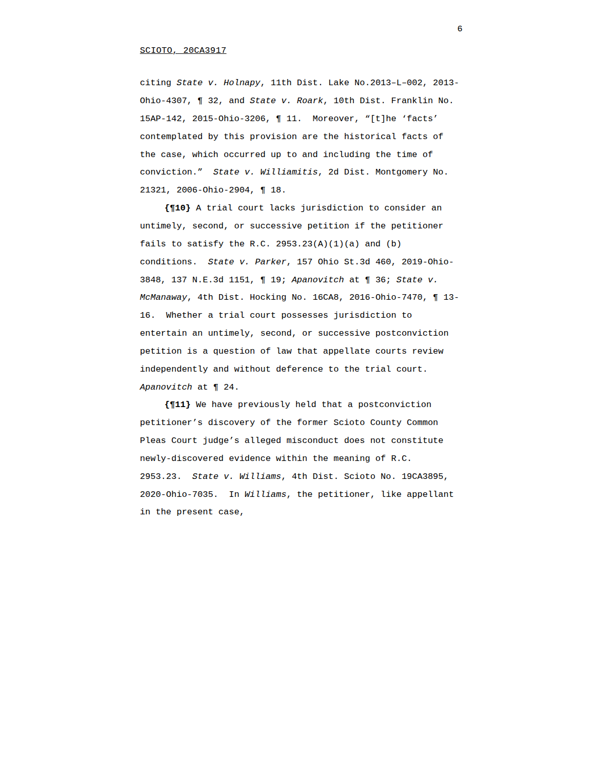6
SCIOTO, 20CA3917
citing State v. Holnapy, 11th Dist. Lake No.2013–L–002, 2013-Ohio-4307, ¶ 32, and State v. Roark, 10th Dist. Franklin No. 15AP-142, 2015-Ohio-3206, ¶ 11. Moreover, “[t]he ‘facts’ contemplated by this provision are the historical facts of the case, which occurred up to and including the time of conviction.” State v. Williamitis, 2d Dist. Montgomery No. 21321, 2006-Ohio-2904, ¶ 18.
{¶10} A trial court lacks jurisdiction to consider an untimely, second, or successive petition if the petitioner fails to satisfy the R.C. 2953.23(A)(1)(a) and (b) conditions. State v. Parker, 157 Ohio St.3d 460, 2019-Ohio-3848, 137 N.E.3d 1151, ¶ 19; Apanovitch at ¶ 36; State v. McManaway, 4th Dist. Hocking No. 16CA8, 2016-Ohio-7470, ¶ 13-16. Whether a trial court possesses jurisdiction to entertain an untimely, second, or successive postconviction petition is a question of law that appellate courts review independently and without deference to the trial court. Apanovitch at ¶ 24.
{¶11} We have previously held that a postconviction petitioner’s discovery of the former Scioto County Common Pleas Court judge’s alleged misconduct does not constitute newly-discovered evidence within the meaning of R.C. 2953.23. State v. Williams, 4th Dist. Scioto No. 19CA3895, 2020-Ohio-7035. In Williams, the petitioner, like appellant in the present case,